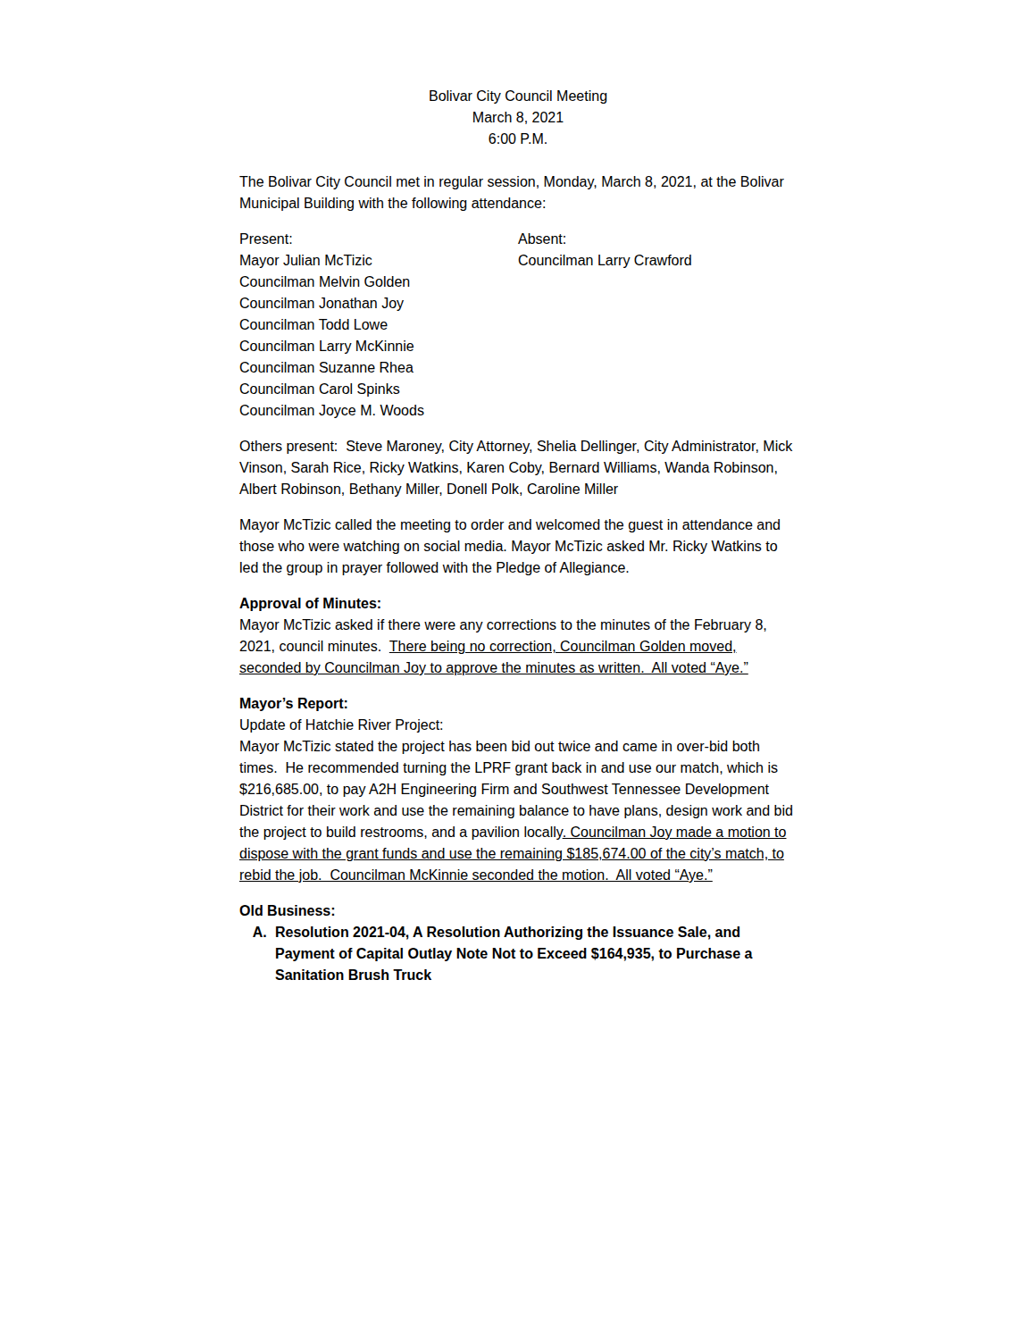Bolivar City Council Meeting
March 8, 2021
6:00 P.M.
The Bolivar City Council met in regular session, Monday, March 8, 2021, at the Bolivar Municipal Building with the following attendance:
| Present: Mayor Julian McTizic Councilman Melvin Golden Councilman Jonathan Joy Councilman Todd Lowe Councilman Larry McKinnie Councilman Suzanne Rhea Councilman Carol Spinks Councilman Joyce M. Woods | Absent: Councilman Larry Crawford |
Others present: Steve Maroney, City Attorney, Shelia Dellinger, City Administrator, Mick Vinson, Sarah Rice, Ricky Watkins, Karen Coby, Bernard Williams, Wanda Robinson, Albert Robinson, Bethany Miller, Donell Polk, Caroline Miller
Mayor McTizic called the meeting to order and welcomed the guest in attendance and those who were watching on social media. Mayor McTizic asked Mr. Ricky Watkins to led the group in prayer followed with the Pledge of Allegiance.
Approval of Minutes:
Mayor McTizic asked if there were any corrections to the minutes of the February 8, 2021, council minutes. There being no correction, Councilman Golden moved, seconded by Councilman Joy to approve the minutes as written. All voted “Aye.”
Mayor’s Report:
Update of Hatchie River Project:
Mayor McTizic stated the project has been bid out twice and came in over-bid both times. He recommended turning the LPRF grant back in and use our match, which is $216,685.00, to pay A2H Engineering Firm and Southwest Tennessee Development District for their work and use the remaining balance to have plans, design work and bid the project to build restrooms, and a pavilion locally. Councilman Joy made a motion to dispose with the grant funds and use the remaining $185,674.00 of the city’s match, to rebid the job. Councilman McKinnie seconded the motion. All voted “Aye.”
Old Business:
Resolution 2021-04, A Resolution Authorizing the Issuance Sale, and Payment of Capital Outlay Note Not to Exceed $164,935, to Purchase a Sanitation Brush Truck